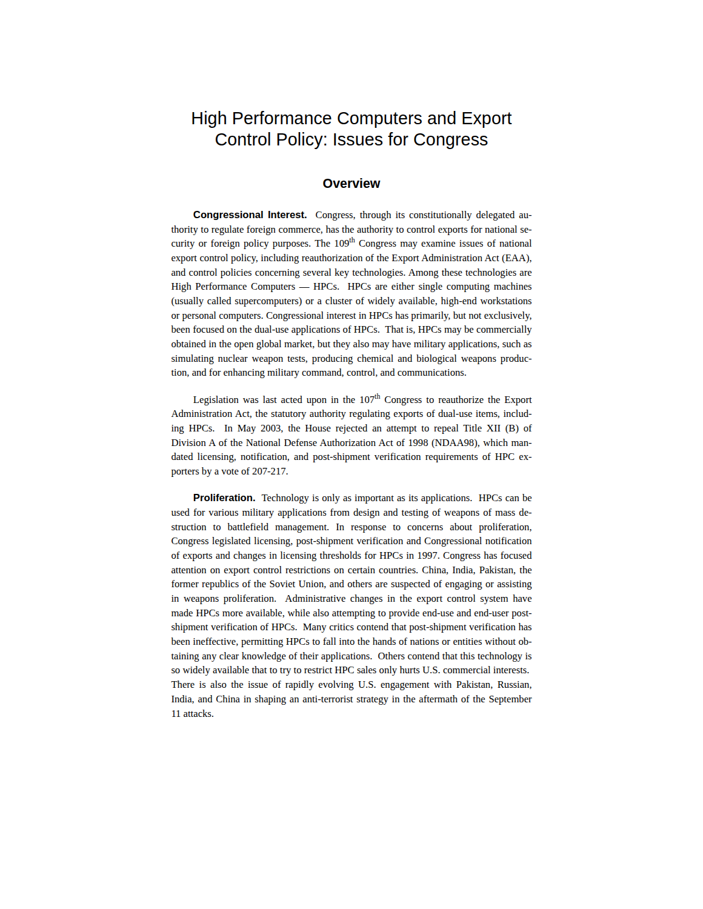High Performance Computers and Export
Control Policy: Issues for Congress
Overview
Congressional Interest. Congress, through its constitutionally delegated authority to regulate foreign commerce, has the authority to control exports for national security or foreign policy purposes. The 109th Congress may examine issues of national export control policy, including reauthorization of the Export Administration Act (EAA), and control policies concerning several key technologies. Among these technologies are High Performance Computers — HPCs. HPCs are either single computing machines (usually called supercomputers) or a cluster of widely available, high-end workstations or personal computers. Congressional interest in HPCs has primarily, but not exclusively, been focused on the dual-use applications of HPCs. That is, HPCs may be commercially obtained in the open global market, but they also may have military applications, such as simulating nuclear weapon tests, producing chemical and biological weapons production, and for enhancing military command, control, and communications.
Legislation was last acted upon in the 107th Congress to reauthorize the Export Administration Act, the statutory authority regulating exports of dual-use items, including HPCs. In May 2003, the House rejected an attempt to repeal Title XII (B) of Division A of the National Defense Authorization Act of 1998 (NDAA98), which mandated licensing, notification, and post-shipment verification requirements of HPC exporters by a vote of 207-217.
Proliferation. Technology is only as important as its applications. HPCs can be used for various military applications from design and testing of weapons of mass destruction to battlefield management. In response to concerns about proliferation, Congress legislated licensing, post-shipment verification and Congressional notification of exports and changes in licensing thresholds for HPCs in 1997. Congress has focused attention on export control restrictions on certain countries. China, India, Pakistan, the former republics of the Soviet Union, and others are suspected of engaging or assisting in weapons proliferation. Administrative changes in the export control system have made HPCs more available, while also attempting to provide end-use and end-user post-shipment verification of HPCs. Many critics contend that post-shipment verification has been ineffective, permitting HPCs to fall into the hands of nations or entities without obtaining any clear knowledge of their applications. Others contend that this technology is so widely available that to try to restrict HPC sales only hurts U.S. commercial interests. There is also the issue of rapidly evolving U.S. engagement with Pakistan, Russian, India, and China in shaping an anti-terrorist strategy in the aftermath of the September 11 attacks.